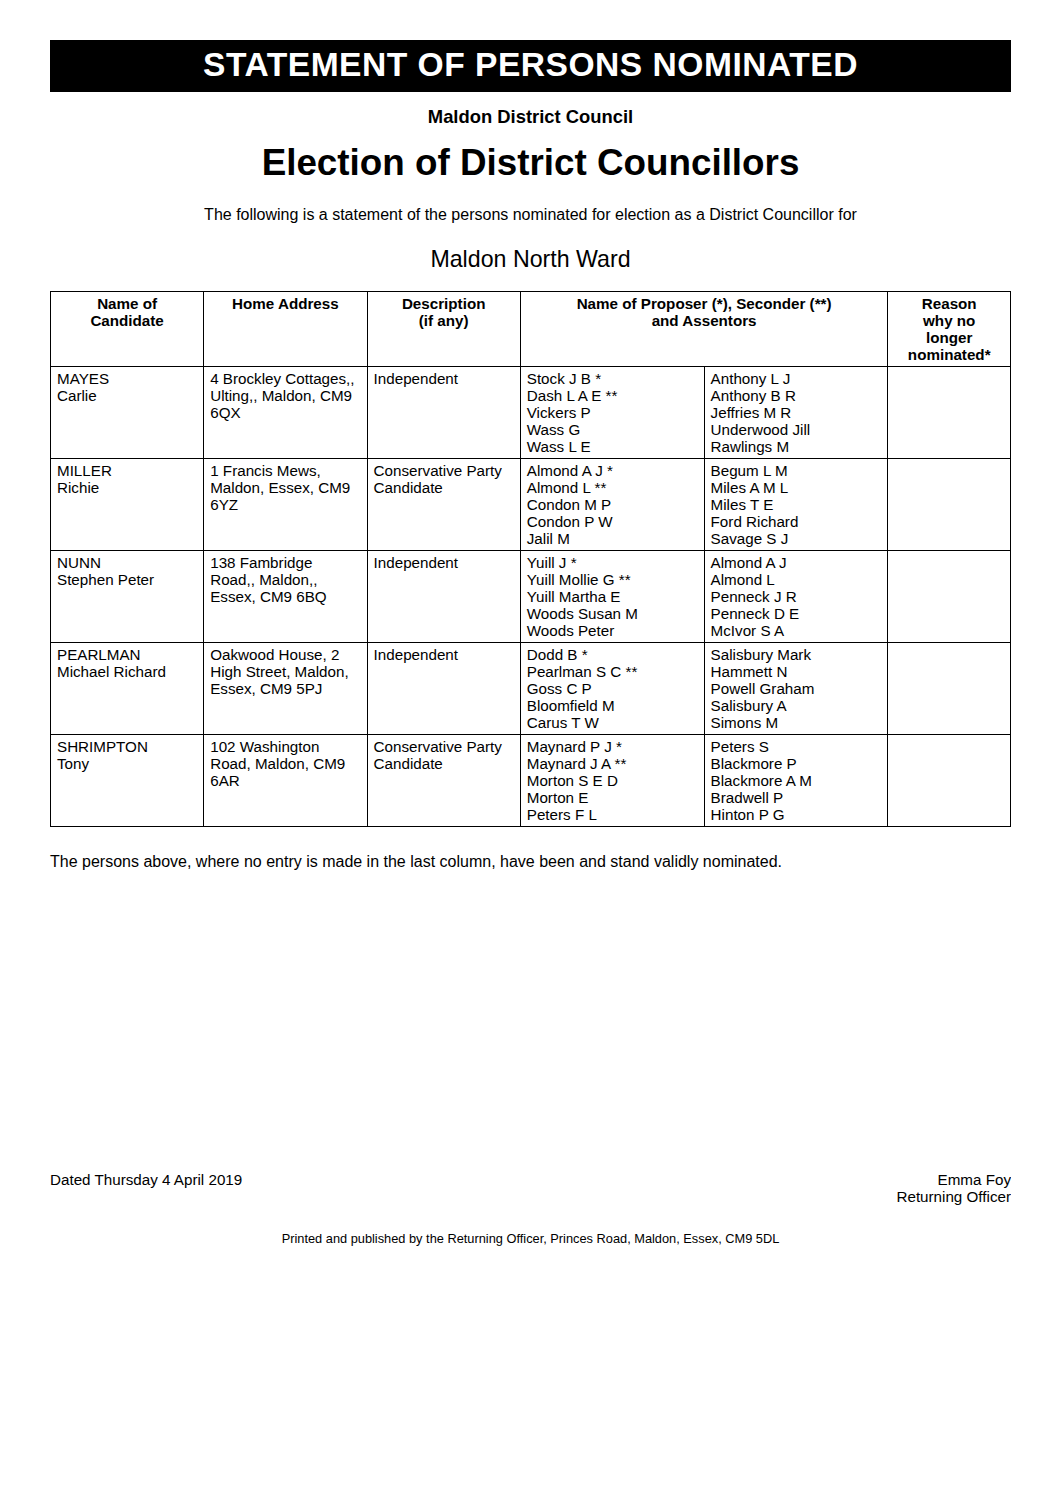STATEMENT OF PERSONS NOMINATED
Maldon District Council
Election of District Councillors
The following is a statement of the persons nominated for election as a District Councillor for
Maldon North Ward
| Name of Candidate | Home Address | Description (if any) | Name of Proposer (*), Seconder (**) and Assentors | Reason why no longer nominated* |
| --- | --- | --- | --- | --- |
| MAYES Carlie | 4 Brockley Cottages,, Ulting,, Maldon, CM9 6QX | Independent | Stock J B * Dash L A E ** Vickers P Wass G Wass L E | Anthony L J Anthony B R Jeffries M R Underwood Jill Rawlings M | |
| MILLER Richie | 1 Francis Mews, Maldon, Essex, CM9 6YZ | Conservative Party Candidate | Almond A J * Almond L ** Condon M P Condon P W Jalil M | Begum L M Miles A M L Miles T E Ford Richard Savage S J | |
| NUNN Stephen Peter | 138 Fambridge Road,, Maldon,, Essex, CM9 6BQ | Independent | Yuill J * Yuill Mollie G ** Yuill Martha E Woods Susan M Woods Peter | Almond A J Almond L Penneck J R Penneck D E McIvor S A | |
| PEARLMAN Michael Richard | Oakwood House, 2 High Street, Maldon, Essex, CM9 5PJ | Independent | Dodd B * Pearlman S C ** Goss C P Bloomfield M Carus T W | Salisbury Mark Hammett N Powell Graham Salisbury A Simons M | |
| SHRIMPTON Tony | 102 Washington Road, Maldon, CM9 6AR | Conservative Party Candidate | Maynard P J * Maynard J A ** Morton S E D Morton E Peters F L | Peters S Blackmore P Blackmore A M Bradwell P Hinton P G | |
The persons above, where no entry is made in the last column, have been and stand validly nominated.
Dated Thursday 4 April 2019
Emma Foy
Returning Officer
Printed and published by the Returning Officer, Princes Road, Maldon, Essex, CM9 5DL